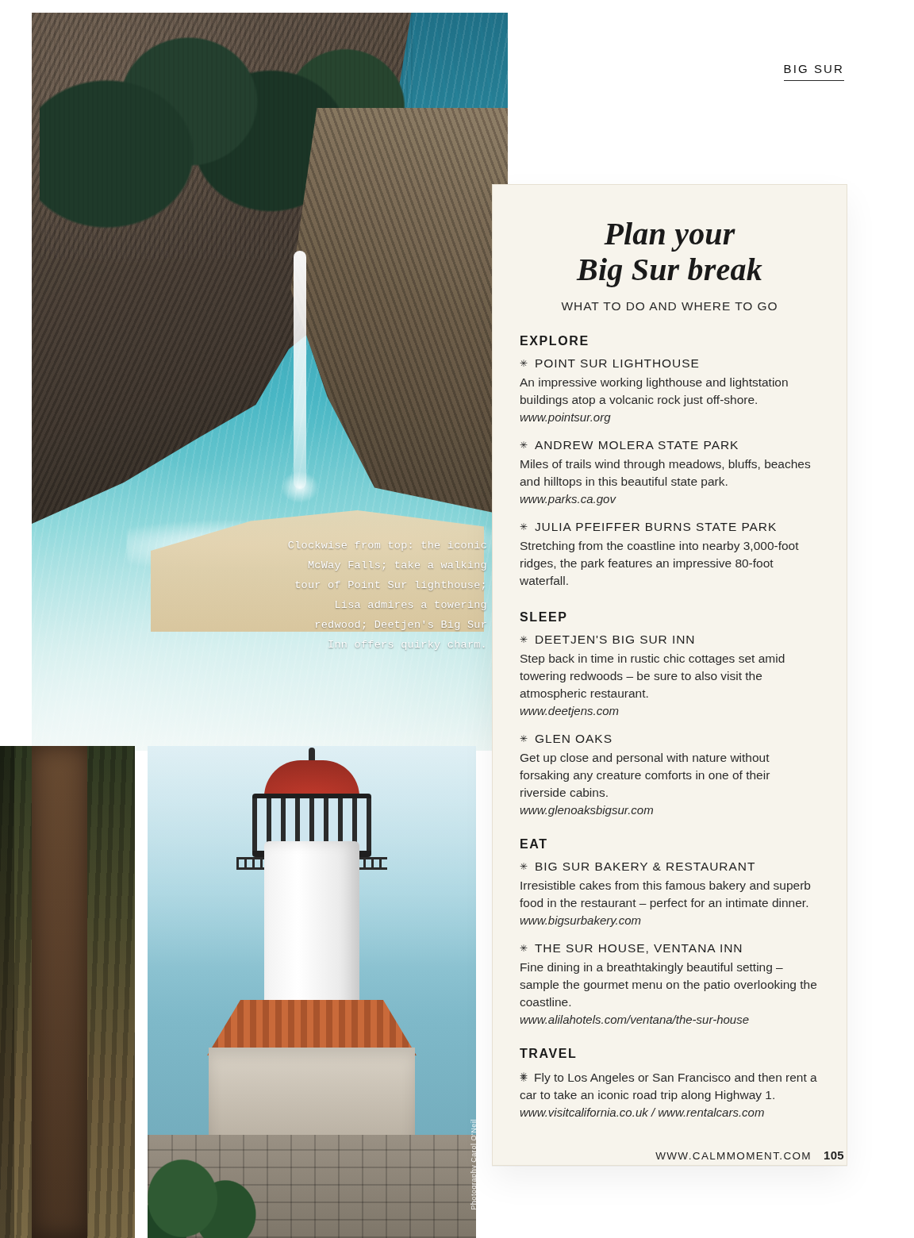Big Sur
Clockwise from top: the iconic
McWay Falls; take a walking
tour of Point Sur lighthouse;
Lisa admires a towering
redwood; Deetjen's Big Sur
Inn offers quirky charm.
Photography Carol O'Neil
Plan your
Big Sur break
What to do and where to go
Explore
Point Sur Lighthouse
An impressive working lighthouse and lightstation buildings atop a volcanic rock just off-shore.
www.pointsur.org
Andrew Molera State Park
Miles of trails wind through meadows, bluffs, beaches and hilltops in this beautiful state park.
www.parks.ca.gov
Julia Pfeiffer Burns State Park
Stretching from the coastline into nearby 3,000-foot ridges, the park features an impressive 80-foot waterfall.
Sleep
Deetjen's Big Sur Inn
Step back in time in rustic chic cottages set amid towering redwoods – be sure to also visit the atmospheric restaurant.
www.deetjens.com
Glen Oaks
Get up close and personal with nature without forsaking any creature comforts in one of their riverside cabins.
www.glenoaksbigsur.com
Eat
Big Sur Bakery & Restaurant
Irresistible cakes from this famous bakery and superb food in the restaurant – perfect for an intimate dinner.
www.bigsurbakery.com
The Sur House, Ventana Inn
Fine dining in a breathtakingly beautiful setting – sample the gourmet menu on the patio overlooking the coastline.
www.alilahotels.com/ventana/the-sur-house
Travel
✳Fly to Los Angeles or San Francisco and then rent a car to take an iconic road trip along Highway 1.
www.visitcalifornia.co.uk / www.rentalcars.com
www.calmmoment.com 105